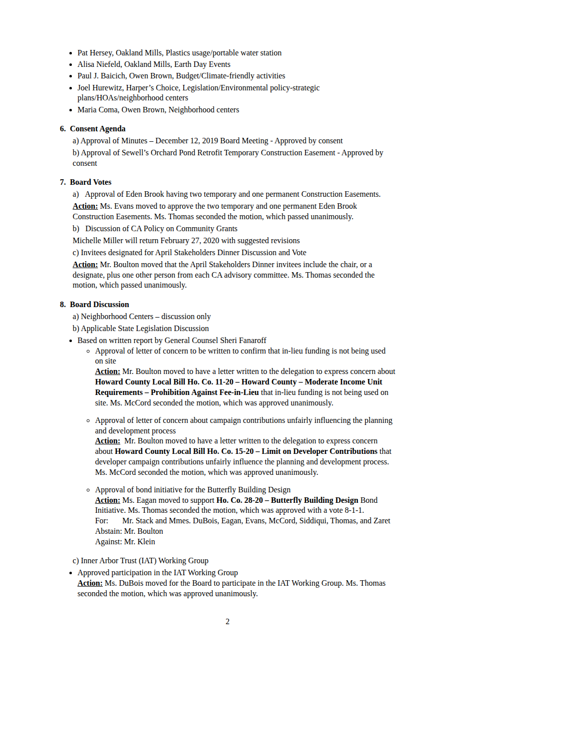Pat Hersey, Oakland Mills, Plastics usage/portable water station
Alisa Niefeld, Oakland Mills, Earth Day Events
Paul J. Baicich, Owen Brown, Budget/Climate-friendly activities
Joel Hurewitz, Harper’s Choice, Legislation/Environmental policy-strategic plans/HOAs/neighborhood centers
Maria Coma, Owen Brown, Neighborhood centers
6. Consent Agenda
a) Approval of Minutes – December 12, 2019 Board Meeting - Approved by consent
b) Approval of Sewell’s Orchard Pond Retrofit Temporary Construction Easement - Approved by consent
7. Board Votes
a) Approval of Eden Brook having two temporary and one permanent Construction Easements.
Action: Ms. Evans moved to approve the two temporary and one permanent Eden Brook Construction Easements. Ms. Thomas seconded the motion, which passed unanimously.
b) Discussion of CA Policy on Community Grants
Michelle Miller will return February 27, 2020 with suggested revisions
c) Invitees designated for April Stakeholders Dinner Discussion and Vote
Action: Mr. Boulton moved that the April Stakeholders Dinner invitees include the chair, or a designate, plus one other person from each CA advisory committee. Ms. Thomas seconded the motion, which passed unanimously.
8. Board Discussion
a) Neighborhood Centers – discussion only
b) Applicable State Legislation Discussion
Based on written report by General Counsel Sheri Fanaroff
Approval of letter of concern to be written to confirm that in-lieu funding is not being used on site
Action: Mr. Boulton moved to have a letter written to the delegation to express concern about Howard County Local Bill Ho. Co. 11-20 – Howard County – Moderate Income Unit Requirements – Prohibition Against Fee-in-Lieu that in-lieu funding is not being used on site. Ms. McCord seconded the motion, which was approved unanimously.
Approval of letter of concern about campaign contributions unfairly influencing the planning and development process
Action: Mr. Boulton moved to have a letter written to the delegation to express concern about Howard County Local Bill Ho. Co. 15-20 – Limit on Developer Contributions that developer campaign contributions unfairly influence the planning and development process. Ms. McCord seconded the motion, which was approved unanimously.
Approval of bond initiative for the Butterfly Building Design
Action: Ms. Eagan moved to support Ho. Co. 28-20 – Butterfly Building Design Bond Initiative. Ms. Thomas seconded the motion, which was approved with a vote 8-1-1.
For: Mr. Stack and Mmes. DuBois, Eagan, Evans, McCord, Siddiqui, Thomas, and Zaret
Abstain: Mr. Boulton
Against: Mr. Klein
c) Inner Arbor Trust (IAT) Working Group
Approved participation in the IAT Working Group
Action: Ms. DuBois moved for the Board to participate in the IAT Working Group. Ms. Thomas seconded the motion, which was approved unanimously.
2